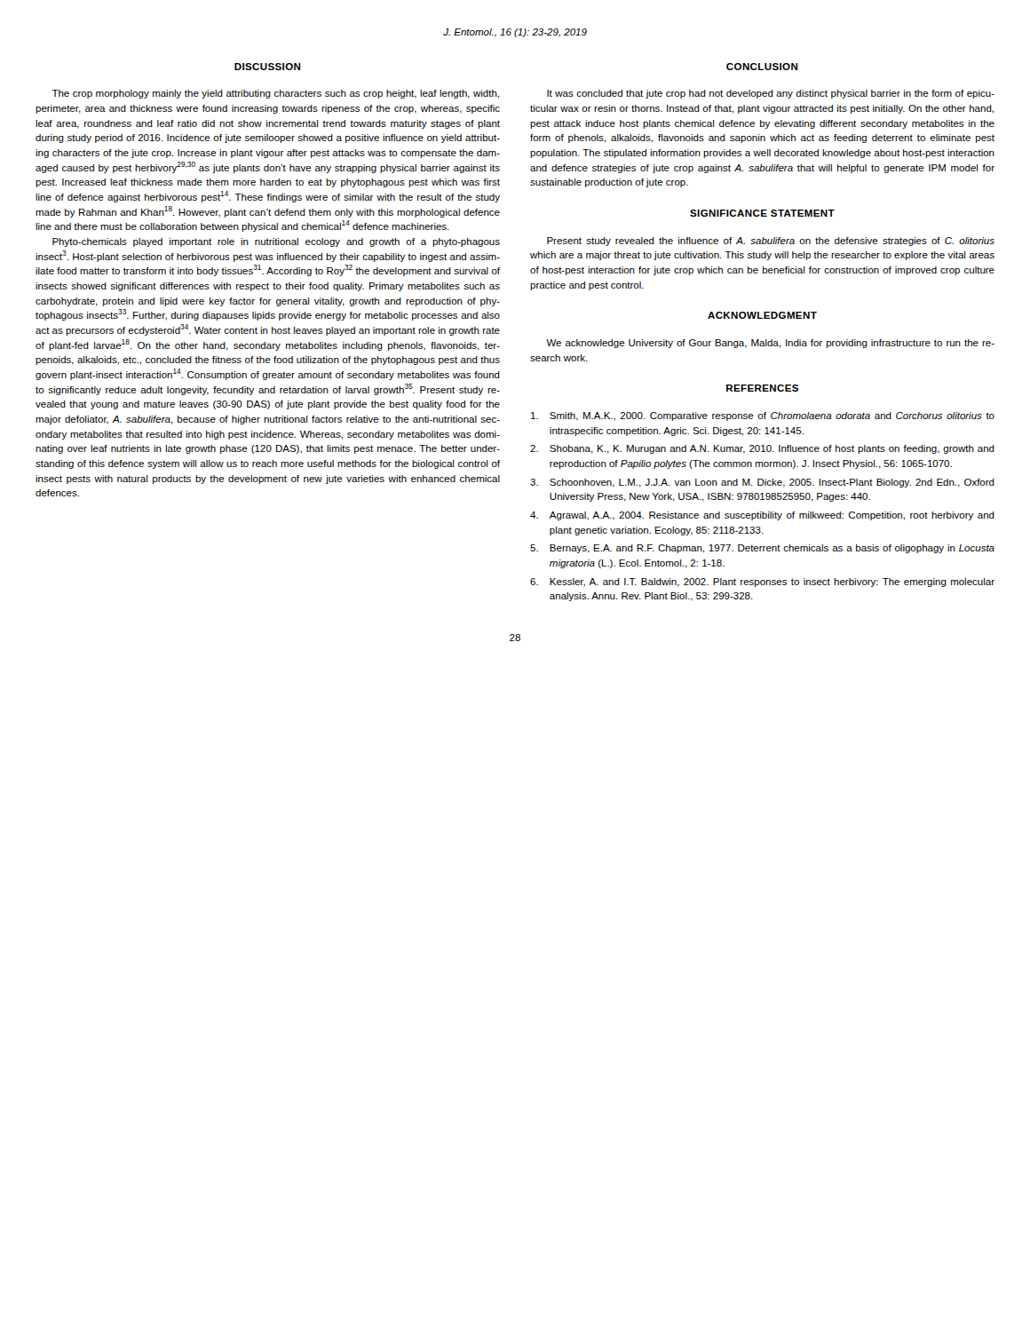J. Entomol., 16 (1): 23-29, 2019
DISCUSSION
The crop morphology mainly the yield attributing characters such as crop height, leaf length, width, perimeter, area and thickness were found increasing towards ripeness of the crop, whereas, specific leaf area, roundness and leaf ratio did not show incremental trend towards maturity stages of plant during study period of 2016. Incidence of jute semilooper showed a positive influence on yield attributing characters of the jute crop. Increase in plant vigour after pest attacks was to compensate the damaged caused by pest herbivory29,30 as jute plants don’t have any strapping physical barrier against its pest. Increased leaf thickness made them more harden to eat by phytophagous pest which was first line of defence against herbivorous pest14. These findings were of similar with the result of the study made by Rahman and Khan18. However, plant can’t defend them only with this morphological defence line and there must be collaboration between physical and chemical14 defence machineries.
Phyto-chemicals played important role in nutritional ecology and growth of a phyto-phagous insect3. Host-plant selection of herbivorous pest was influenced by their capability to ingest and assimilate food matter to transform it into body tissues31. According to Roy32 the development and survival of insects showed significant differences with respect to their food quality. Primary metabolites such as carbohydrate, protein and lipid were key factor for general vitality, growth and reproduction of phytophagous insects33. Further, during diapauses lipids provide energy for metabolic processes and also act as precursors of ecdysteroid34. Water content in host leaves played an important role in growth rate of plant-fed larvae18. On the other hand, secondary metabolites including phenols, flavonoids, terpenoids, alkaloids, etc., concluded the fitness of the food utilization of the phytophagous pest and thus govern plant-insect interaction14. Consumption of greater amount of secondary metabolites was found to significantly reduce adult longevity, fecundity and retardation of larval growth35. Present study revealed that young and mature leaves (30-90 DAS) of jute plant provide the best quality food for the major defoliator, A. sabulifera, because of higher nutritional factors relative to the anti-nutritional secondary metabolites that resulted into high pest incidence. Whereas, secondary metabolites was dominating over leaf nutrients in late growth phase (120 DAS), that limits pest menace. The better understanding of this defence system will allow us to reach more useful methods for the biological control of insect pests with natural products by the development of new jute varieties with enhanced chemical defences.
CONCLUSION
It was concluded that jute crop had not developed any distinct physical barrier in the form of epicuticular wax or resin or thorns. Instead of that, plant vigour attracted its pest initially. On the other hand, pest attack induce host plants chemical defence by elevating different secondary metabolites in the form of phenols, alkaloids, flavonoids and saponin which act as feeding deterrent to eliminate pest population. The stipulated information provides a well decorated knowledge about host-pest interaction and defence strategies of jute crop against A. sabulifera that will helpful to generate IPM model for sustainable production of jute crop.
SIGNIFICANCE STATEMENT
Present study revealed the influence of A. sabulifera on the defensive strategies of C. olitorius which are a major threat to jute cultivation. This study will help the researcher to explore the vital areas of host-pest interaction for jute crop which can be beneficial for construction of improved crop culture practice and pest control.
ACKNOWLEDGMENT
We acknowledge University of Gour Banga, Malda, India for providing infrastructure to run the research work.
REFERENCES
Smith, M.A.K., 2000. Comparative response of Chromolaena odorata and Corchorus olitorius to intraspecific competition. Agric. Sci. Digest, 20: 141-145.
Shobana, K., K. Murugan and A.N. Kumar, 2010. Influence of host plants on feeding, growth and reproduction of Papilio polytes (The common mormon). J. Insect Physiol., 56: 1065-1070.
Schoonhoven, L.M., J.J.A. van Loon and M. Dicke, 2005. Insect-Plant Biology. 2nd Edn., Oxford University Press, New York, USA., ISBN: 9780198525950, Pages: 440.
Agrawal, A.A., 2004. Resistance and susceptibility of milkweed: Competition, root herbivory and plant genetic variation. Ecology, 85: 2118-2133.
Bernays, E.A. and R.F. Chapman, 1977. Deterrent chemicals as a basis of oligophagy in Locusta migratoria (L.). Ecol. Entomol., 2: 1-18.
Kessler, A. and I.T. Baldwin, 2002. Plant responses to insect herbivory: The emerging molecular analysis. Annu. Rev. Plant Biol., 53: 299-328.
28